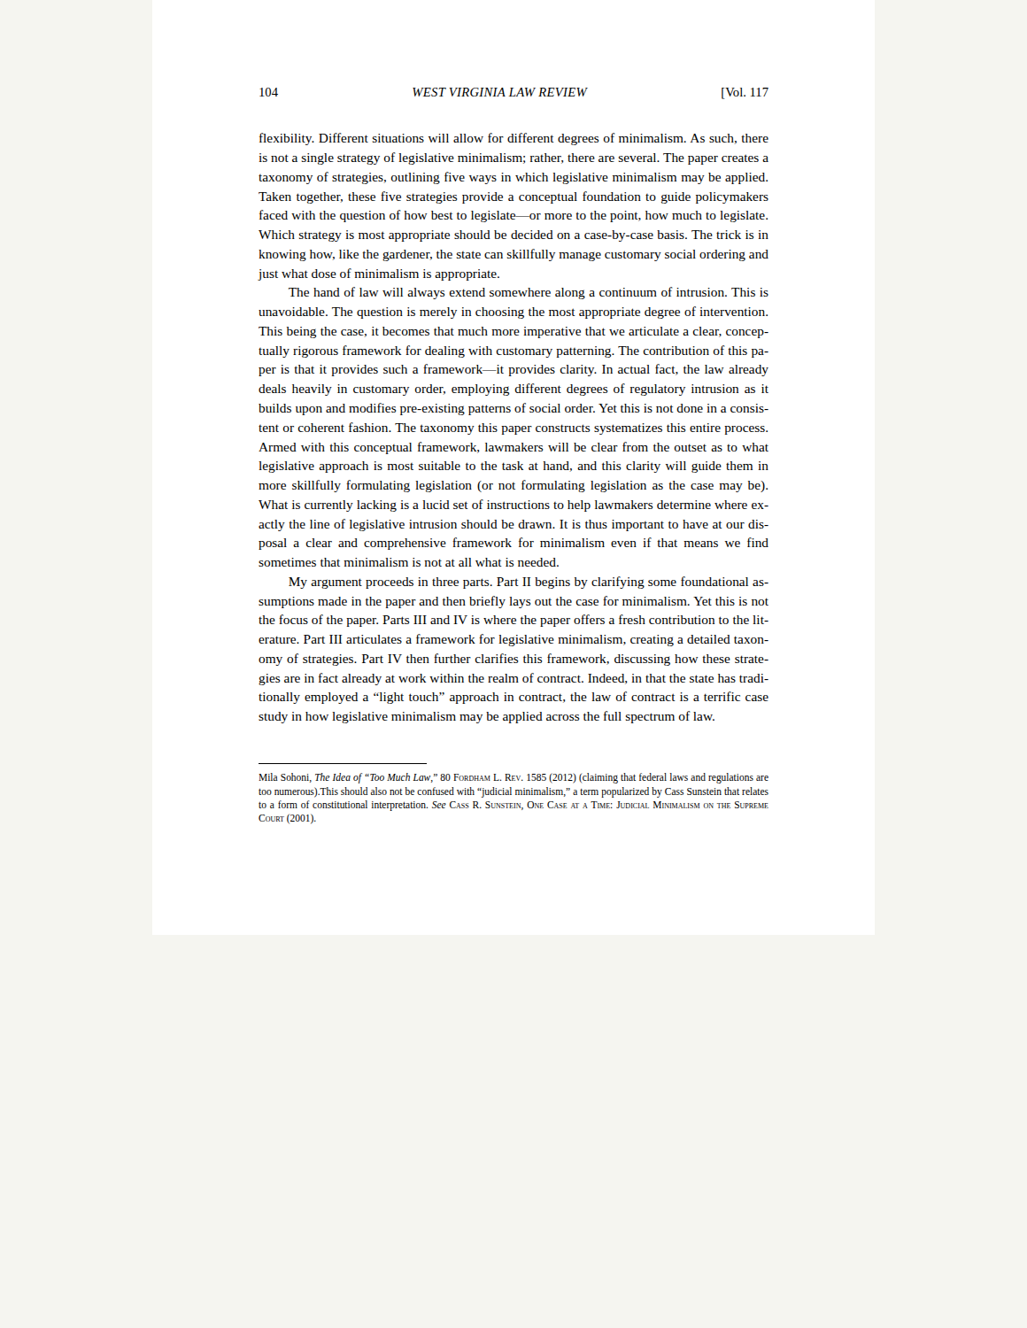104 WEST VIRGINIA LAW REVIEW [Vol. 117
flexibility. Different situations will allow for different degrees of minimalism. As such, there is not a single strategy of legislative minimalism; rather, there are several. The paper creates a taxonomy of strategies, outlining five ways in which legislative minimalism may be applied. Taken together, these five strategies provide a conceptual foundation to guide policymakers faced with the question of how best to legislate—or more to the point, how much to legislate. Which strategy is most appropriate should be decided on a case-by-case basis. The trick is in knowing how, like the gardener, the state can skillfully manage customary social ordering and just what dose of minimalism is appropriate.
The hand of law will always extend somewhere along a continuum of intrusion. This is unavoidable. The question is merely in choosing the most appropriate degree of intervention. This being the case, it becomes that much more imperative that we articulate a clear, conceptually rigorous framework for dealing with customary patterning. The contribution of this paper is that it provides such a framework—it provides clarity. In actual fact, the law already deals heavily in customary order, employing different degrees of regulatory intrusion as it builds upon and modifies pre-existing patterns of social order. Yet this is not done in a consistent or coherent fashion. The taxonomy this paper constructs systematizes this entire process. Armed with this conceptual framework, lawmakers will be clear from the outset as to what legislative approach is most suitable to the task at hand, and this clarity will guide them in more skillfully formulating legislation (or not formulating legislation as the case may be). What is currently lacking is a lucid set of instructions to help lawmakers determine where exactly the line of legislative intrusion should be drawn. It is thus important to have at our disposal a clear and comprehensive framework for minimalism even if that means we find sometimes that minimalism is not at all what is needed.
My argument proceeds in three parts. Part II begins by clarifying some foundational assumptions made in the paper and then briefly lays out the case for minimalism. Yet this is not the focus of the paper. Parts III and IV is where the paper offers a fresh contribution to the literature. Part III articulates a framework for legislative minimalism, creating a detailed taxonomy of strategies. Part IV then further clarifies this framework, discussing how these strategies are in fact already at work within the realm of contract. Indeed, in that the state has traditionally employed a “light touch” approach in contract, the law of contract is a terrific case study in how legislative minimalism may be applied across the full spectrum of law.
Mila Sohoni, The Idea of “Too Much Law,” 80 Fordham L. Rev. 1585 (2012) (claiming that federal laws and regulations are too numerous).This should also not be confused with “judicial minimalism,” a term popularized by Cass Sunstein that relates to a form of constitutional interpretation. See Cass R. Sunstein, One Case at a Time: Judicial Minimalism on the Supreme Court (2001).